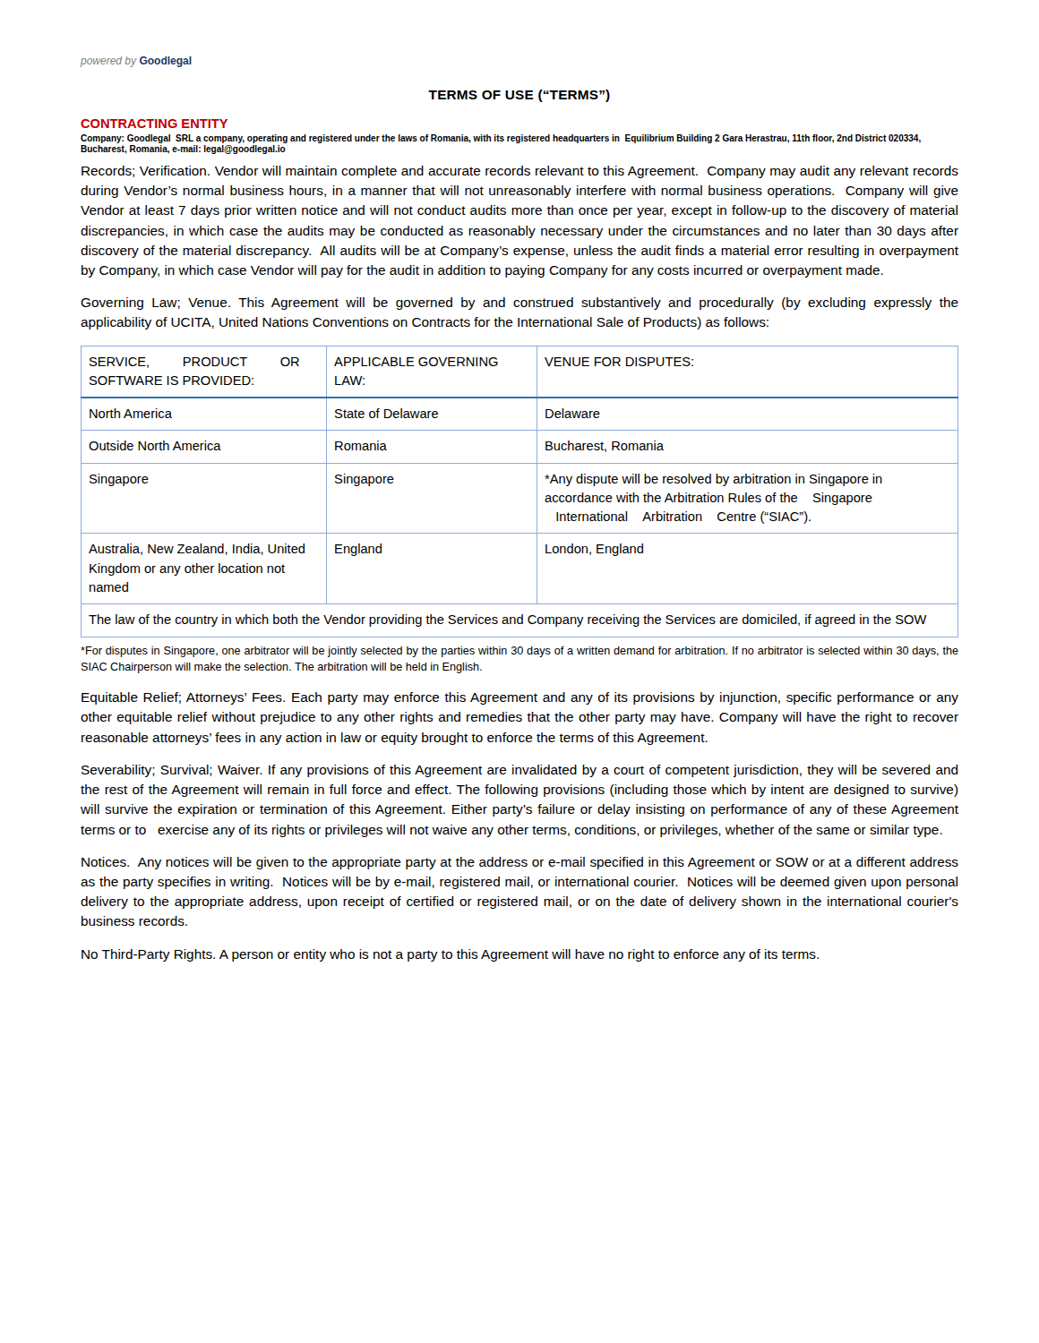powered by Goodlegal
TERMS OF USE (“TERMS”)
CONTRACTING ENTITY
Company: Goodlegal SRL a company, operating and registered under the laws of Romania, with its registered headquarters in Equilibrium Building 2 Gara Herastrau, 11th floor, 2nd District 020334, Bucharest, Romania, e-mail: legal@goodlegal.io
Records; Verification. Vendor will maintain complete and accurate records relevant to this Agreement. Company may audit any relevant records during Vendor’s normal business hours, in a manner that will not unreasonably interfere with normal business operations. Company will give Vendor at least 7 days prior written notice and will not conduct audits more than once per year, except in follow-up to the discovery of material discrepancies, in which case the audits may be conducted as reasonably necessary under the circumstances and no later than 30 days after discovery of the material discrepancy. All audits will be at Company’s expense, unless the audit finds a material error resulting in overpayment by Company, in which case Vendor will pay for the audit in addition to paying Company for any costs incurred or overpayment made.
Governing Law; Venue. This Agreement will be governed by and construed substantively and procedurally (by excluding expressly the applicability of UCITA, United Nations Conventions on Contracts for the International Sale of Products) as follows:
| SERVICE, PRODUCT OR SOFTWARE IS PROVIDED: | APPLICABLE GOVERNING LAW: | VENUE FOR DISPUTES: |
| North America | State of Delaware | Delaware |
| Outside North America | Romania | Bucharest, Romania |
| Singapore | Singapore | *Any dispute will be resolved by arbitration in Singapore in accordance with the Arbitration Rules of the Singapore International Arbitration Centre (“SIAC”). |
| Australia, New Zealand, India, United Kingdom or any other location not named | England | London, England |
| The law of the country in which both the Vendor providing the Services and Company receiving the Services are domiciled, if agreed in the SOW |
*For disputes in Singapore, one arbitrator will be jointly selected by the parties within 30 days of a written demand for arbitration. If no arbitrator is selected within 30 days, the SIAC Chairperson will make the selection. The arbitration will be held in English.
Equitable Relief; Attorneys’ Fees. Each party may enforce this Agreement and any of its provisions by injunction, specific performance or any other equitable relief without prejudice to any other rights and remedies that the other party may have. Company will have the right to recover reasonable attorneys’ fees in any action in law or equity brought to enforce the terms of this Agreement.
Severability; Survival; Waiver. If any provisions of this Agreement are invalidated by a court of competent jurisdiction, they will be severed and the rest of the Agreement will remain in full force and effect. The following provisions (including those which by intent are designed to survive) will survive the expiration or termination of this Agreement. Either party’s failure or delay insisting on performance of any of these Agreement terms or to exercise any of its rights or privileges will not waive any other terms, conditions, or privileges, whether of the same or similar type.
Notices. Any notices will be given to the appropriate party at the address or e-mail specified in this Agreement or SOW or at a different address as the party specifies in writing. Notices will be by e-mail, registered mail, or international courier. Notices will be deemed given upon personal delivery to the appropriate address, upon receipt of certified or registered mail, or on the date of delivery shown in the international courier's business records.
No Third-Party Rights. A person or entity who is not a party to this Agreement will have no right to enforce any of its terms.